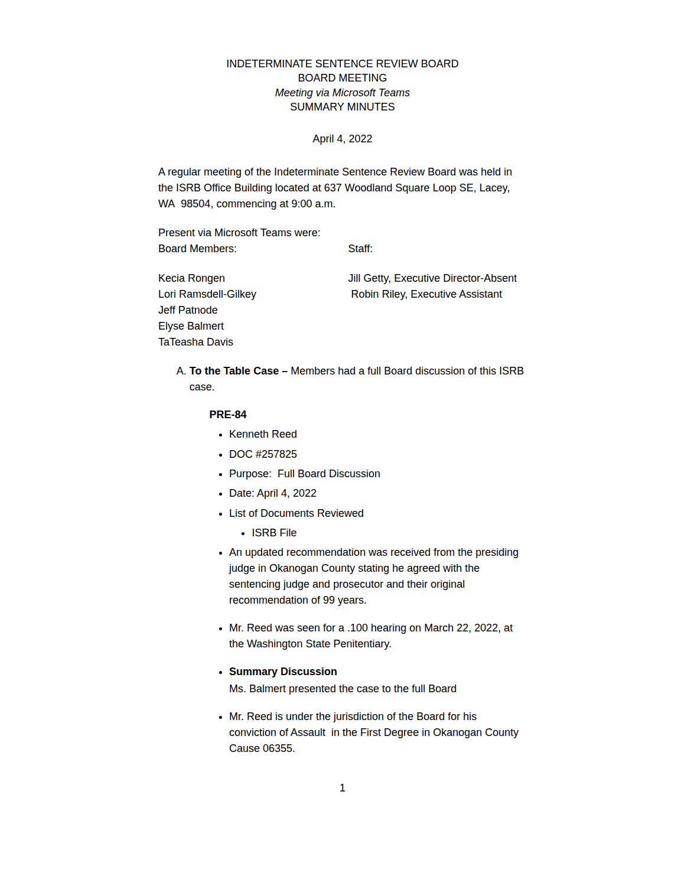INDETERMINATE SENTENCE REVIEW BOARD
BOARD MEETING
Meeting via Microsoft Teams
SUMMARY MINUTES
April 4, 2022
A regular meeting of the Indeterminate Sentence Review Board was held in the ISRB Office Building located at 637 Woodland Square Loop SE, Lacey, WA 98504, commencing at 9:00 a.m.
Present via Microsoft Teams were:
Board Members:
Staff:
Kecia Rongen
Jill Getty, Executive Director-Absent
Lori Ramsdell-Gilkey
Robin Riley, Executive Assistant
Jeff Patnode
Elyse Balmert
TaTeasha Davis
To the Table Case – Members had a full Board discussion of this ISRB case.
PRE-84
Kenneth Reed
DOC #257825
Purpose: Full Board Discussion
Date: April 4, 2022
List of Documents Reviewed
ISRB File
An updated recommendation was received from the presiding judge in Okanogan County stating he agreed with the sentencing judge and prosecutor and their original recommendation of 99 years.
Mr. Reed was seen for a .100 hearing on March 22, 2022, at the Washington State Penitentiary.
Summary Discussion
Ms. Balmert presented the case to the full Board
Mr. Reed is under the jurisdiction of the Board for his conviction of Assault in the First Degree in Okanogan County Cause 06355.
1